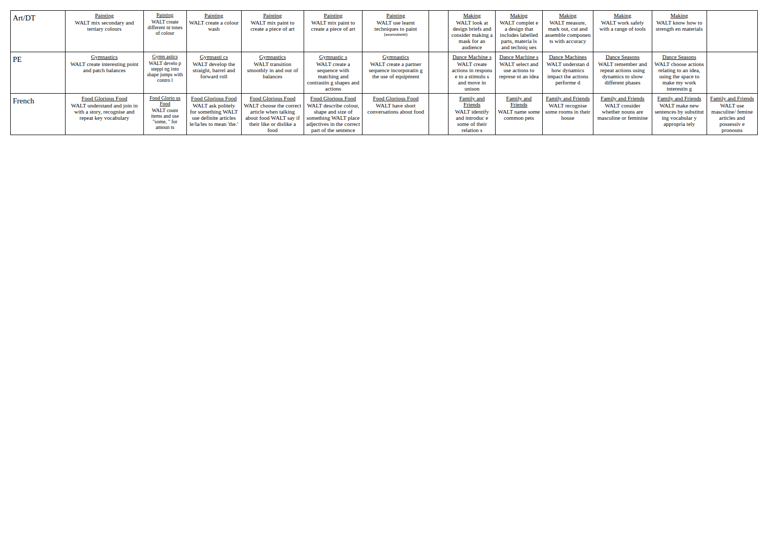| Art/DT | Painting WALT mix secondary and tertiary colours | Painting WALT create different nt tones of colour | Painting WALT create a colour wash | Painting WALT mix paint to create a piece of art | Painting WALT mix paint to create a piece of art | Painting WALT use learnt techniques to paint (assessment) | | Making WALT look at design briefs and consider making a mask for an audience | Making WALT complet e a design that includes labelled parts, materia ls and techniq ues | Making WALT measure, mark out, cut and assemble componen ts with accuracy | Making WALT work safely with a range of tools | Making WALT know how to strength en materials | |
| PE | Gymnastics WALT create interesting point and patch balances | Gymn astics WALT develo p steppi ng into shape jumps with contro l | Gymnasti cs WALT develop the straight, barrel and forward roll | Gymnastics WALT transition smoothly in and out of balances | Gymnastic s WALT create a sequence with matching and contrastin g shapes and actions | Gymnastics WALT create a partner sequence incorporatin g the use of equipment | | Dance Machine s WALT create actions in respons e to a stimulu s and move in unison | Dance Machine s WALT select and use actions to represe nt an idea | Dance Machines WALT understan d how dynamics impact the actions performe d | Dance Seasons WALT remember and repeat actions using dynamics to show different phases | Dance Seasons WALT choose actions relating to an idea, using the space to make my work interestin g | |
| French | Food Glorious Food WALT understand and join in with a story, recognise and repeat key vocabulary | Food Glorio us Food WALT count items and use "some, " for amoun ts | Food Glorious Food WALT ask politely for something WALT use definite articles le/la/les to mean 'the.' | Food Glorious Food WALT choose the correct article when talking about food WALT say if their like or dislike a food | Food Glorious Food WALT describe colour, shape and size of something WALT place adjectives in the correct part of the sentence | Food Glorious Food WALT have short conversations about food | | Family and Friends WALT identify and introduc e some of their relation s | Family and Friends WALT name some common pets | Family and Friends WALT recognise some rooms in their house | Family and Friends WALT consider whether nouns are masculine or feminine | Family and Friends WALT make new sentences by substitut ing vocabular y appropria tely | Family and Friends WALT use masculine/ femine articles and possessiv e pronouns |